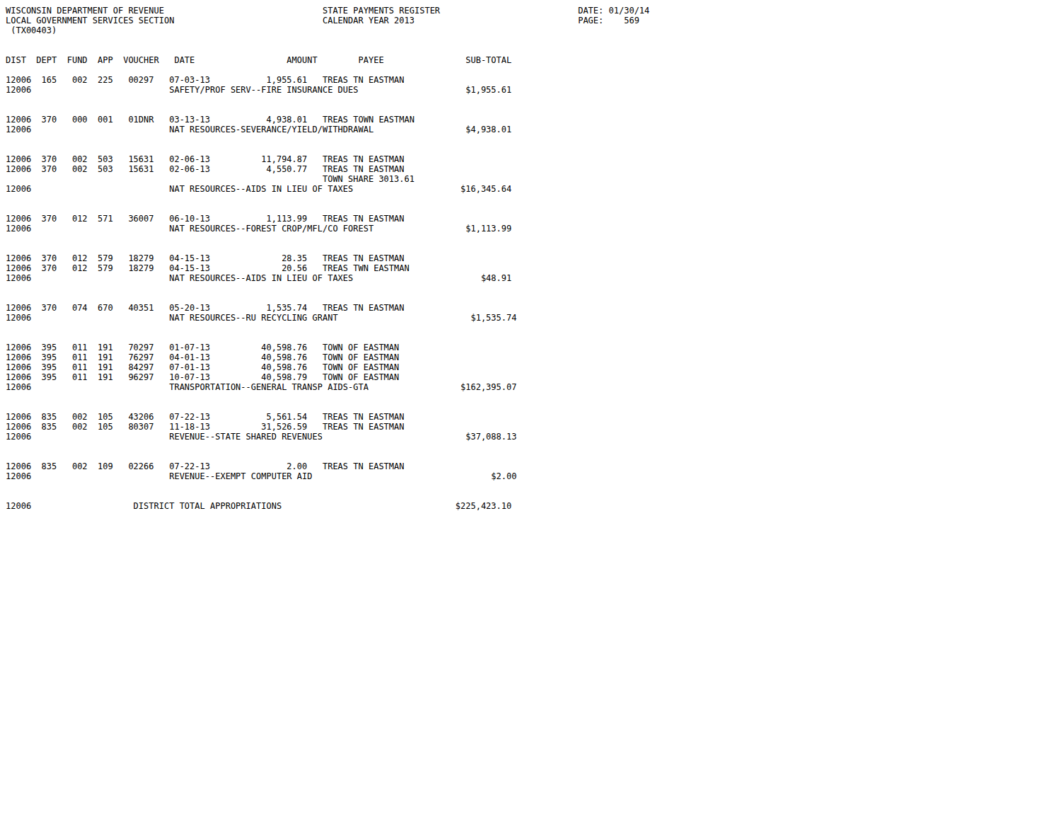WISCONSIN DEPARTMENT OF REVENUE                               STATE PAYMENTS REGISTER                           DATE: 01/30/14
LOCAL GOVERNMENT SERVICES SECTION                             CALENDAR YEAR 2013                                PAGE:    569
 (TX00403)


DIST  DEPT  FUND  APP  VOUCHER   DATE                  AMOUNT        PAYEE                SUB-TOTAL

12006  165   002  225   00297   07-03-13           1,955.61   TREAS TN EASTMAN
12006                           SAFETY/PROF SERV--FIRE INSURANCE DUES                     $1,955.61


12006  370   000  001   01DNR   03-13-13           4,938.01   TREAS TOWN EASTMAN
12006                           NAT RESOURCES-SEVERANCE/YIELD/WITHDRAWAL                  $4,938.01


12006  370   002  503   15631   02-06-13          11,794.87   TREAS TN EASTMAN
12006  370   002  503   15631   02-06-13           4,550.77   TREAS TN EASTMAN
                                                              TOWN SHARE 3013.61
12006                           NAT RESOURCES--AIDS IN LIEU OF TAXES                     $16,345.64


12006  370   012  571   36007   06-10-13           1,113.99   TREAS TN EASTMAN
12006                           NAT RESOURCES--FOREST CROP/MFL/CO FOREST                  $1,113.99


12006  370   012  579   18279   04-15-13              28.35   TREAS TN EASTMAN
12006  370   012  579   18279   04-15-13              20.56   TREAS TWN EASTMAN
12006                           NAT RESOURCES--AIDS IN LIEU OF TAXES                         $48.91


12006  370   074  670   40351   05-20-13           1,535.74   TREAS TN EASTMAN
12006                           NAT RESOURCES--RU RECYCLING GRANT                          $1,535.74


12006  395   011  191   70297   01-07-13          40,598.76   TOWN OF EASTMAN
12006  395   011  191   76297   04-01-13          40,598.76   TOWN OF EASTMAN
12006  395   011  191   84297   07-01-13          40,598.76   TOWN OF EASTMAN
12006  395   011  191   96297   10-07-13          40,598.79   TOWN OF EASTMAN
12006                           TRANSPORTATION--GENERAL TRANSP AIDS-GTA                  $162,395.07


12006  835   002  105   43206   07-22-13           5,561.54   TREAS TN EASTMAN
12006  835   002  105   80307   11-18-13          31,526.59   TREAS TN EASTMAN
12006                           REVENUE--STATE SHARED REVENUES                            $37,088.13


12006  835   002  109   02266   07-22-13               2.00   TREAS TN EASTMAN
12006                           REVENUE--EXEMPT COMPUTER AID                                   $2.00


12006                    DISTRICT TOTAL APPROPRIATIONS                                  $225,423.10